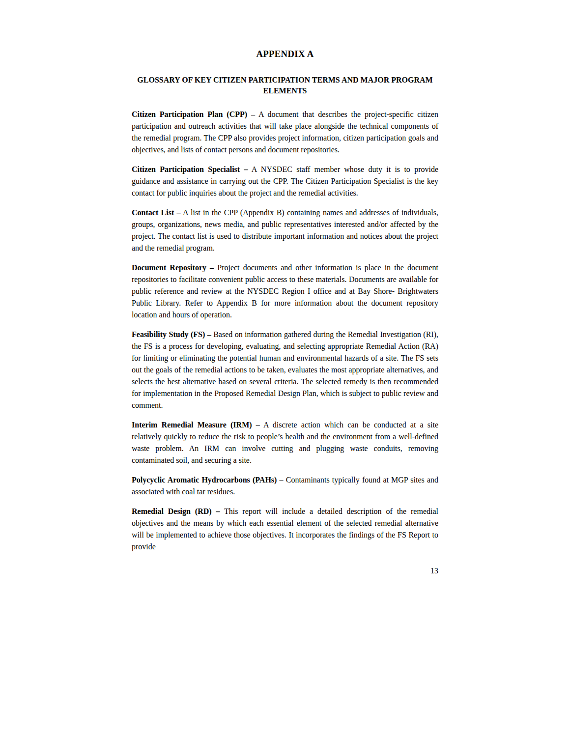APPENDIX A
GLOSSARY OF KEY CITIZEN PARTICIPATION TERMS AND MAJOR PROGRAM ELEMENTS
Citizen Participation Plan (CPP) – A document that describes the project-specific citizen participation and outreach activities that will take place alongside the technical components of the remedial program. The CPP also provides project information, citizen participation goals and objectives, and lists of contact persons and document repositories.
Citizen Participation Specialist – A NYSDEC staff member whose duty it is to provide guidance and assistance in carrying out the CPP. The Citizen Participation Specialist is the key contact for public inquiries about the project and the remedial activities.
Contact List – A list in the CPP (Appendix B) containing names and addresses of individuals, groups, organizations, news media, and public representatives interested and/or affected by the project. The contact list is used to distribute important information and notices about the project and the remedial program.
Document Repository – Project documents and other information is place in the document repositories to facilitate convenient public access to these materials. Documents are available for public reference and review at the NYSDEC Region I office and at Bay Shore- Brightwaters Public Library. Refer to Appendix B for more information about the document repository location and hours of operation.
Feasibility Study (FS) – Based on information gathered during the Remedial Investigation (RI), the FS is a process for developing, evaluating, and selecting appropriate Remedial Action (RA) for limiting or eliminating the potential human and environmental hazards of a site. The FS sets out the goals of the remedial actions to be taken, evaluates the most appropriate alternatives, and selects the best alternative based on several criteria. The selected remedy is then recommended for implementation in the Proposed Remedial Design Plan, which is subject to public review and comment.
Interim Remedial Measure (IRM) – A discrete action which can be conducted at a site relatively quickly to reduce the risk to people’s health and the environment from a well-defined waste problem. An IRM can involve cutting and plugging waste conduits, removing contaminated soil, and securing a site.
Polycyclic Aromatic Hydrocarbons (PAHs) – Contaminants typically found at MGP sites and associated with coal tar residues.
Remedial Design (RD) – This report will include a detailed description of the remedial objectives and the means by which each essential element of the selected remedial alternative will be implemented to achieve those objectives. It incorporates the findings of the FS Report to provide
13